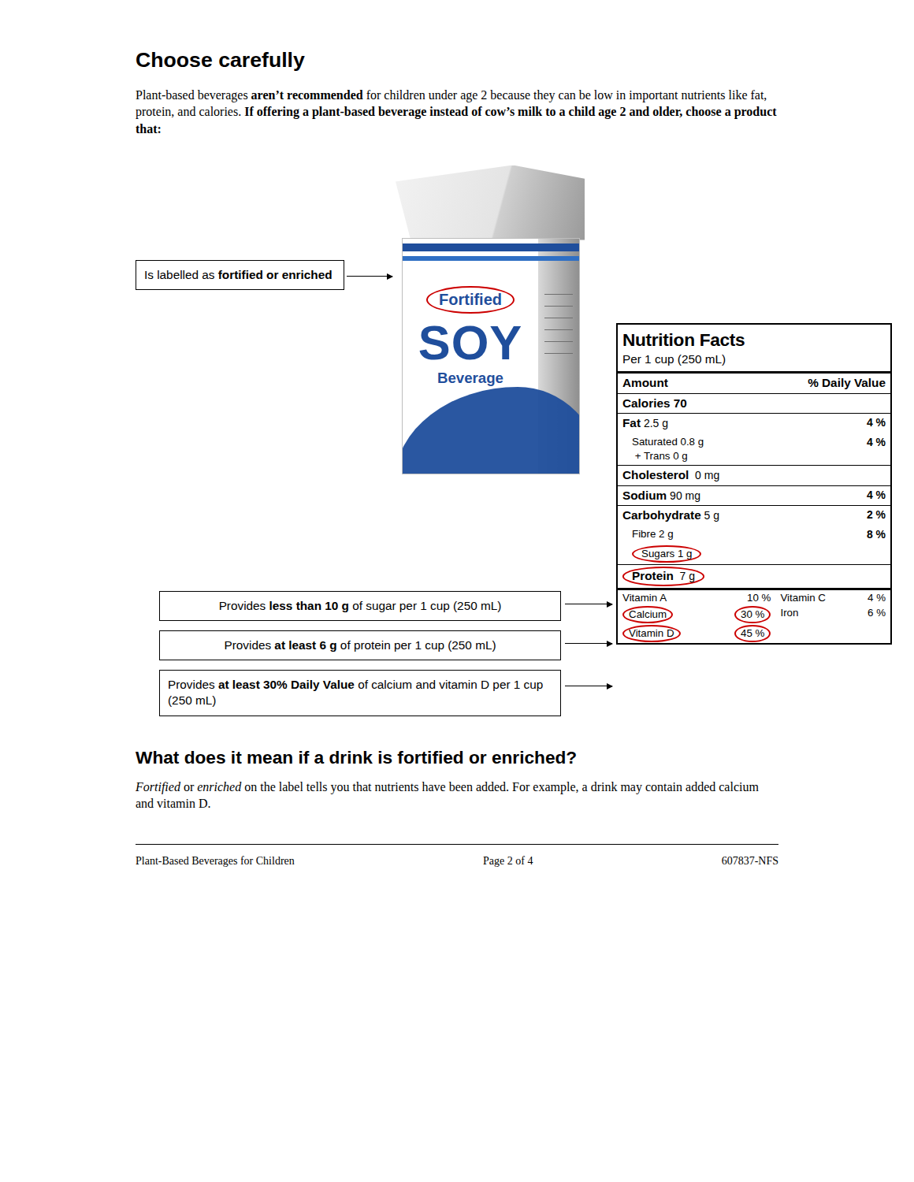Choose carefully
Plant-based beverages aren’t recommended for children under age 2 because they can be low in important nutrients like fat, protein, and calories. If offering a plant-based beverage instead of cow’s milk to a child age 2 and older, choose a product that:
Fortified
SOY
Beverage
Is labelled as fortified or enriched
Provides less than 10 g of sugar per 1 cup (250 mL)
Provides at least 6 g of protein per 1 cup (250 mL)
Provides at least 30% Daily Value of calcium and vitamin D per 1 cup (250 mL)
Nutrition Facts
Per 1 cup (250 mL)
| Amount | % Daily Value |
| Calories 70 | |
| Fat 2.5 g | 4 % |
| Saturated 0.8 g + Trans 0 g | 4 % |
| Cholesterol 0 mg | |
| Sodium 90 mg | 4 % |
| Carbohydrate 5 g | 2 % |
| Fibre 2 g | 8 % |
| Sugars 1 g | |
| Protein 7 g | |
| Vitamin A | 10 % | Vitamin C | 4 % |
| Calcium | 30 % | Iron | 6 % |
| Vitamin D | 45 % | | |
What does it mean if a drink is fortified or enriched?
Fortified or enriched on the label tells you that nutrients have been added. For example, a drink may contain added calcium and vitamin D.
Plant-Based Beverages for Children Page 2 of 4 607837-NFS